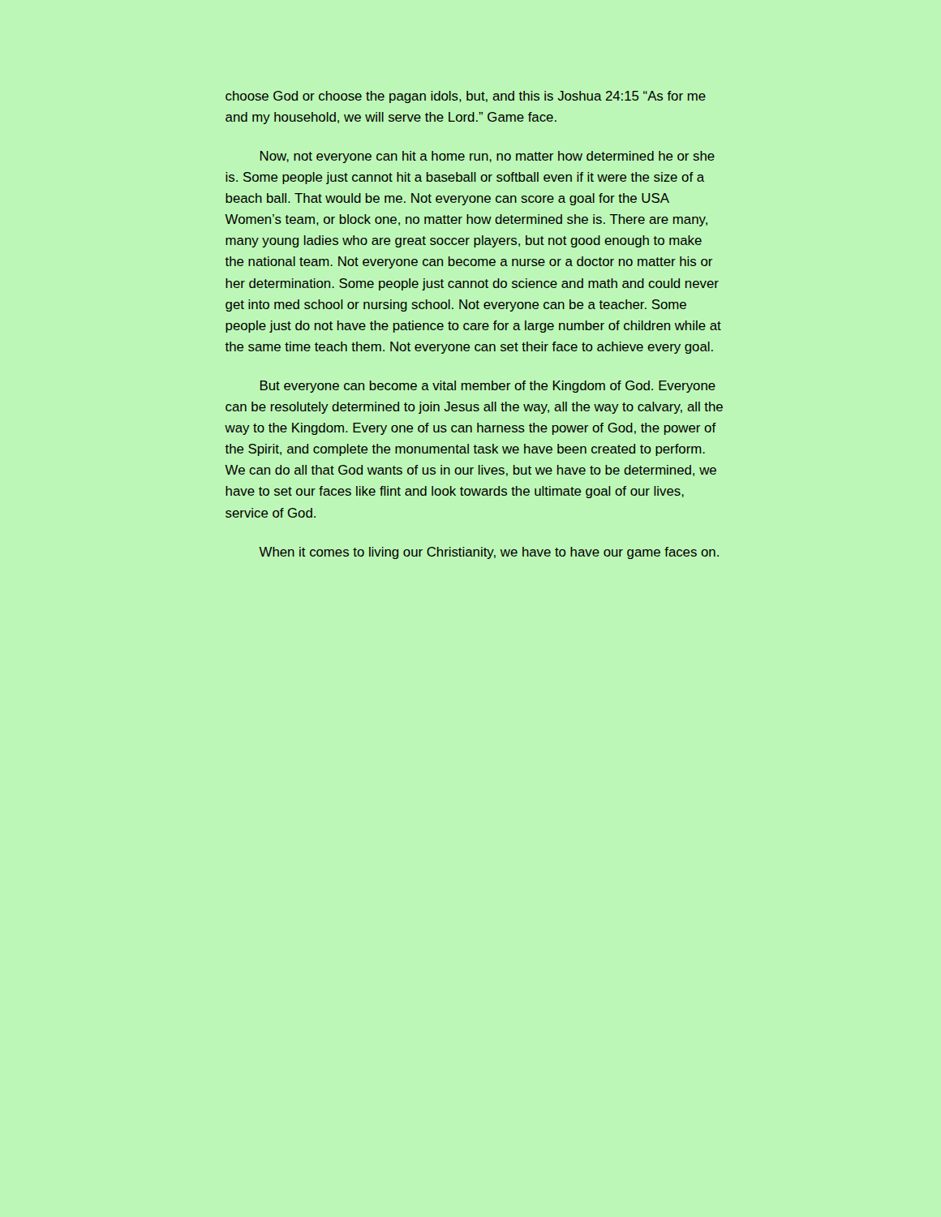choose God or choose the pagan idols, but, and this is Joshua 24:15 “As for me and my household, we will serve the Lord.” Game face.
Now, not everyone can hit a home run, no matter how determined he or she is. Some people just cannot hit a baseball or softball even if it were the size of a beach ball. That would be me. Not everyone can score a goal for the USA Women’s team, or block one, no matter how determined she is. There are many, many young ladies who are great soccer players, but not good enough to make the national team. Not everyone can become a nurse or a doctor no matter his or her determination. Some people just cannot do science and math and could never get into med school or nursing school. Not everyone can be a teacher. Some people just do not have the patience to care for a large number of children while at the same time teach them. Not everyone can set their face to achieve every goal.
But everyone can become a vital member of the Kingdom of God. Everyone can be resolutely determined to join Jesus all the way, all the way to calvary, all the way to the Kingdom. Every one of us can harness the power of God, the power of the Spirit, and complete the monumental task we have been created to perform. We can do all that God wants of us in our lives, but we have to be determined, we have to set our faces like flint and look towards the ultimate goal of our lives, service of God.
When it comes to living our Christianity, we have to have our game faces on.